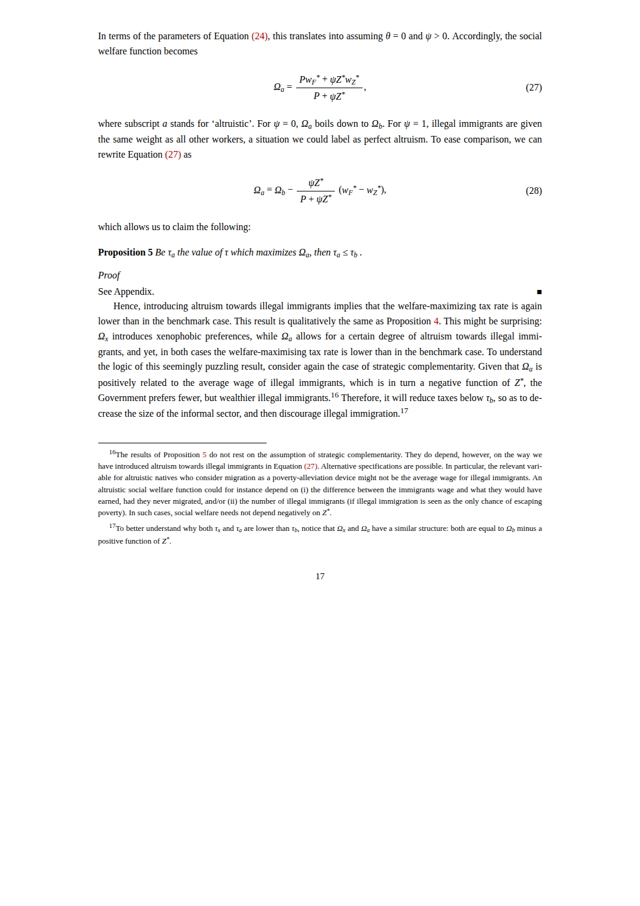In terms of the parameters of Equation (24), this translates into assuming θ = 0 and ψ > 0. Accordingly, the social welfare function becomes
Ωa = PwF* + ψZ*wZ* P + ψZ* ,
(27)
where subscript a stands for ‘altruistic’. For ψ = 0, Ωa boils down to Ωb. For ψ = 1, illegal immigrants are given the same weight as all other workers, a situation we could label as perfect altruism. To ease comparison, we can rewrite Equation (27) as
Ωa = Ωb − ψZ* P + ψZ* (wF* − wZ*),
(28)
which allows us to claim the following:
Proposition 5 Be τa the value of τ which maximizes Ωa, then τa ≤ τb .
Proof
See Appendix. ■
Hence, introducing altruism towards illegal immigrants implies that the welfare-maximizing tax rate is again lower than in the benchmark case. This result is qualitatively the same as Proposition 4. This might be surprising: Ωx introduces xenophobic preferences, while Ωa allows for a certain degree of altruism towards illegal immigrants, and yet, in both cases the welfare-maximising tax rate is lower than in the benchmark case. To understand the logic of this seemingly puzzling result, consider again the case of strategic complementarity. Given that Ωa is positively related to the average wage of illegal immigrants, which is in turn a negative function of Z*, the Government prefers fewer, but wealthier illegal immigrants.16 Therefore, it will reduce taxes below τb, so as to decrease the size of the informal sector, and then discourage illegal immigration.17
16The results of Proposition 5 do not rest on the assumption of strategic complementarity. They do depend, however, on the way we have introduced altruism towards illegal immigrants in Equation (27). Alternative specifications are possible. In particular, the relevant variable for altruistic natives who consider migration as a poverty-alleviation device might not be the average wage for illegal immigrants. An altruistic social welfare function could for instance depend on (i) the difference between the immigrants wage and what they would have earned, had they never migrated, and/or (ii) the number of illegal immigrants (if illegal immigration is seen as the only chance of escaping poverty). In such cases, social welfare needs not depend negatively on Z*.
17To better understand why both τx and τa are lower than τb, notice that Ωx and Ωa have a similar structure: both are equal to Ωb minus a positive function of Z*.
17